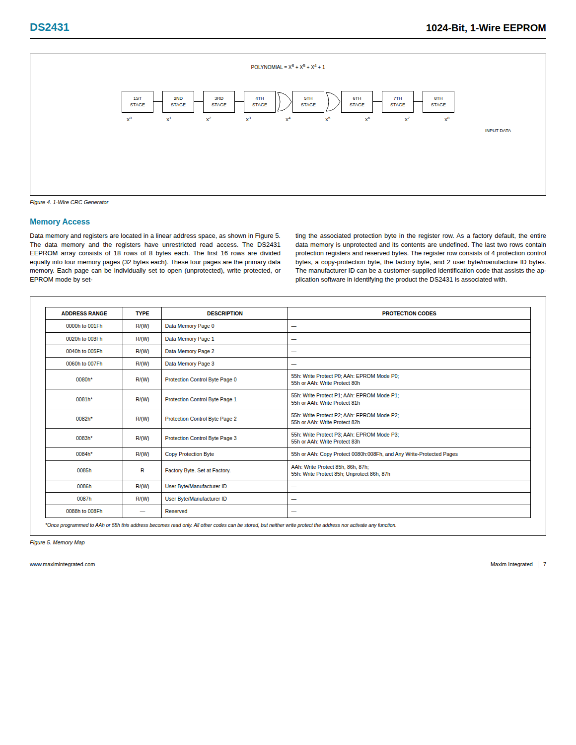DS2431
1024-Bit, 1-Wire EEPROM
POLYNOMIAL = X8 + X5 + X4 + 1
1ST
STAGE
2ND
STAGE
3RD
STAGE
4TH
STAGE
5TH
STAGE
6TH
STAGE
7TH
STAGE
8TH
STAGE
X0 X1 X2 X3 X4 X5 X6 X7 X8
INPUT DATA
Figure 4. 1-Wire CRC Generator
Memory Access
Data memory and registers are located in a linear address space, as shown in Figure 5. The data memory and the registers have unrestricted read access. The DS2431 EEPROM array consists of 18 rows of 8 bytes each. The first 16 rows are divided equally into four memory pages (32 bytes each). These four pages are the primary data memory. Each page can be individually set to open (unprotected), write protected, or EPROM mode by set-
ting the associated protection byte in the register row. As a factory default, the entire data memory is unprotected and its contents are undefined. The last two rows contain protection registers and reserved bytes. The register row consists of 4 protection control bytes, a copy-protection byte, the factory byte, and 2 user byte/manufacture ID bytes. The manufacturer ID can be a customer-supplied identification code that assists the application software in identifying the product the DS2431 is associated with.
| ADDRESS RANGE | TYPE | DESCRIPTION | PROTECTION CODES |
| --- | --- | --- | --- |
| 0000h to 001Fh | R/(W) | Data Memory Page 0 | — |
| 0020h to 003Fh | R/(W) | Data Memory Page 1 | — |
| 0040h to 005Fh | R/(W) | Data Memory Page 2 | — |
| 0060h to 007Fh | R/(W) | Data Memory Page 3 | — |
| 0080h* | R/(W) | Protection Control Byte Page 0 | 55h: Write Protect P0; AAh: EPROM Mode P0; 55h or AAh: Write Protect 80h |
| 0081h* | R/(W) | Protection Control Byte Page 1 | 55h: Write Protect P1; AAh: EPROM Mode P1; 55h or AAh: Write Protect 81h |
| 0082h* | R/(W) | Protection Control Byte Page 2 | 55h: Write Protect P2; AAh: EPROM Mode P2; 55h or AAh: Write Protect 82h |
| 0083h* | R/(W) | Protection Control Byte Page 3 | 55h: Write Protect P3; AAh: EPROM Mode P3; 55h or AAh: Write Protect 83h |
| 0084h* | R/(W) | Copy Protection Byte | 55h or AAh: Copy Protect 0080h:008Fh, and Any Write-Protected Pages |
| 0085h | R | Factory Byte. Set at Factory. | AAh: Write Protect 85h, 86h, 87h; 55h: Write Protect 85h; Unprotect 86h, 87h |
| 0086h | R/(W) | User Byte/Manufacturer ID | — |
| 0087h | R/(W) | User Byte/Manufacturer ID | — |
| 0088h to 008Fh | — | Reserved | — |
*Once programmed to AAh or 55h this address becomes read only. All other codes can be stored, but neither write protect the address nor activate any function.
Figure 5. Memory Map
www.maximintegrated.com
Maxim Integrated 7